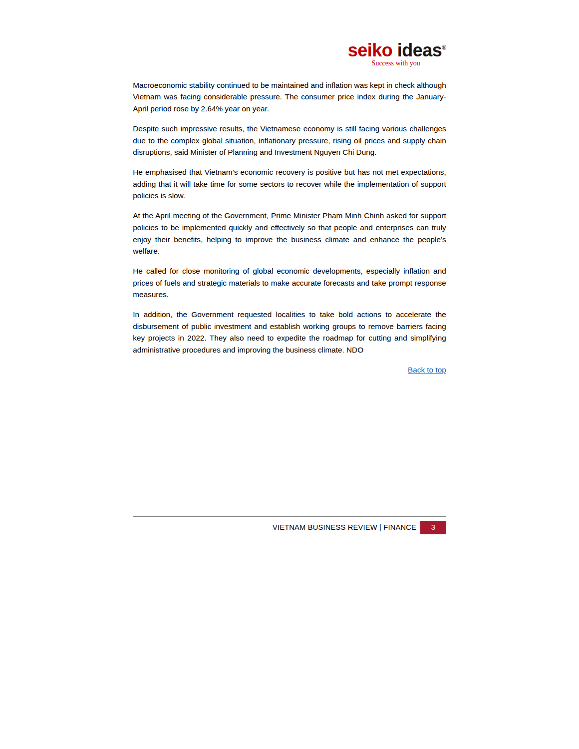seiko ideas®
Success with you
Macroeconomic stability continued to be maintained and inflation was kept in check although Vietnam was facing considerable pressure. The consumer price index during the January-April period rose by 2.64% year on year.
Despite such impressive results, the Vietnamese economy is still facing various challenges due to the complex global situation, inflationary pressure, rising oil prices and supply chain disruptions, said Minister of Planning and Investment Nguyen Chi Dung.
He emphasised that Vietnam’s economic recovery is positive but has not met expectations, adding that it will take time for some sectors to recover while the implementation of support policies is slow.
At the April meeting of the Government, Prime Minister Pham Minh Chinh asked for support policies to be implemented quickly and effectively so that people and enterprises can truly enjoy their benefits, helping to improve the business climate and enhance the people’s welfare.
He called for close monitoring of global economic developments, especially inflation and prices of fuels and strategic materials to make accurate forecasts and take prompt response measures.
In addition, the Government requested localities to take bold actions to accelerate the disbursement of public investment and establish working groups to remove barriers facing key projects in 2022. They also need to expedite the roadmap for cutting and simplifying administrative procedures and improving the business climate. NDO
Back to top
VIETNAM BUSINESS REVIEW | FINANCE
3